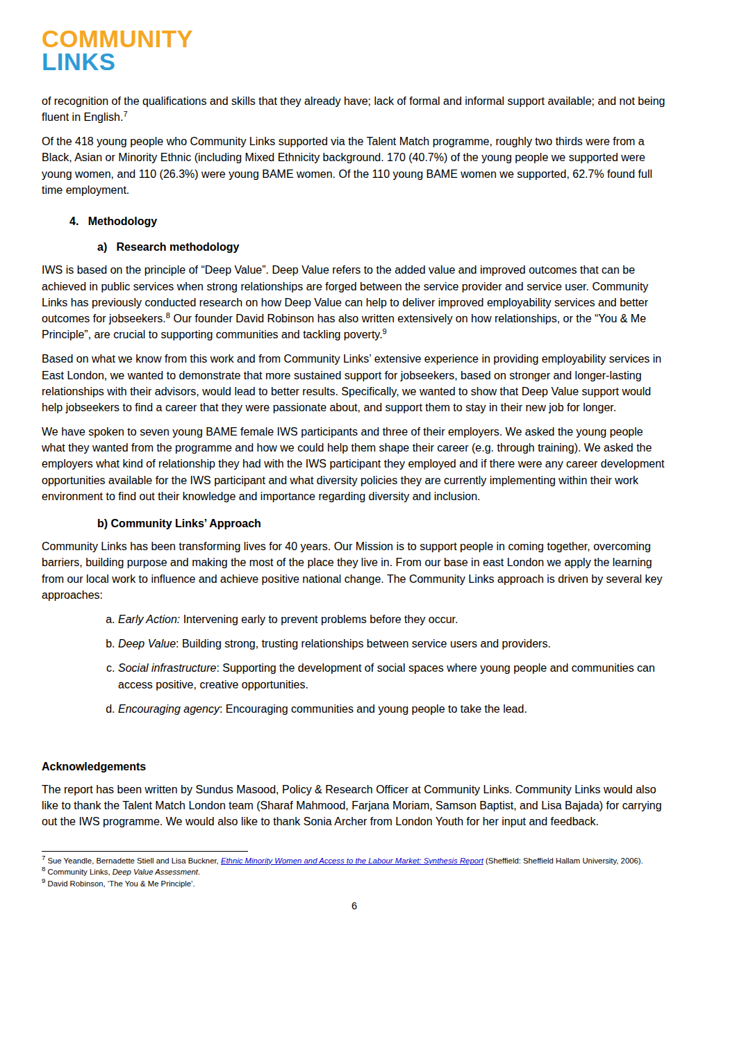COMMUNITY
LINKS
of recognition of the qualifications and skills that they already have; lack of formal and informal support available; and not being fluent in English.7
Of the 418 young people who Community Links supported via the Talent Match programme, roughly two thirds were from a Black, Asian or Minority Ethnic (including Mixed Ethnicity background. 170 (40.7%) of the young people we supported were young women, and 110 (26.3%) were young BAME women. Of the 110 young BAME women we supported, 62.7% found full time employment.
4. Methodology
a) Research methodology
IWS is based on the principle of “Deep Value”. Deep Value refers to the added value and improved outcomes that can be achieved in public services when strong relationships are forged between the service provider and service user. Community Links has previously conducted research on how Deep Value can help to deliver improved employability services and better outcomes for jobseekers.8 Our founder David Robinson has also written extensively on how relationships, or the “You & Me Principle”, are crucial to supporting communities and tackling poverty.9
Based on what we know from this work and from Community Links’ extensive experience in providing employability services in East London, we wanted to demonstrate that more sustained support for jobseekers, based on stronger and longer-lasting relationships with their advisors, would lead to better results. Specifically, we wanted to show that Deep Value support would help jobseekers to find a career that they were passionate about, and support them to stay in their new job for longer.
We have spoken to seven young BAME female IWS participants and three of their employers. We asked the young people what they wanted from the programme and how we could help them shape their career (e.g. through training). We asked the employers what kind of relationship they had with the IWS participant they employed and if there were any career development opportunities available for the IWS participant and what diversity policies they are currently implementing within their work environment to find out their knowledge and importance regarding diversity and inclusion.
b) Community Links’ Approach
Community Links has been transforming lives for 40 years. Our Mission is to support people in coming together, overcoming barriers, building purpose and making the most of the place they live in. From our base in east London we apply the learning from our local work to influence and achieve positive national change. The Community Links approach is driven by several key approaches:
Early Action: Intervening early to prevent problems before they occur.
Deep Value: Building strong, trusting relationships between service users and providers.
Social infrastructure: Supporting the development of social spaces where young people and communities can access positive, creative opportunities.
Encouraging agency: Encouraging communities and young people to take the lead.
Acknowledgements
The report has been written by Sundus Masood, Policy & Research Officer at Community Links. Community Links would also like to thank the Talent Match London team (Sharaf Mahmood, Farjana Moriam, Samson Baptist, and Lisa Bajada) for carrying out the IWS programme. We would also like to thank Sonia Archer from London Youth for her input and feedback.
7 Sue Yeandle, Bernadette Stiell and Lisa Buckner, Ethnic Minority Women and Access to the Labour Market: Synthesis Report (Sheffield: Sheffield Hallam University, 2006).
8 Community Links, Deep Value Assessment.
9 David Robinson, ‘The You & Me Principle’.
6